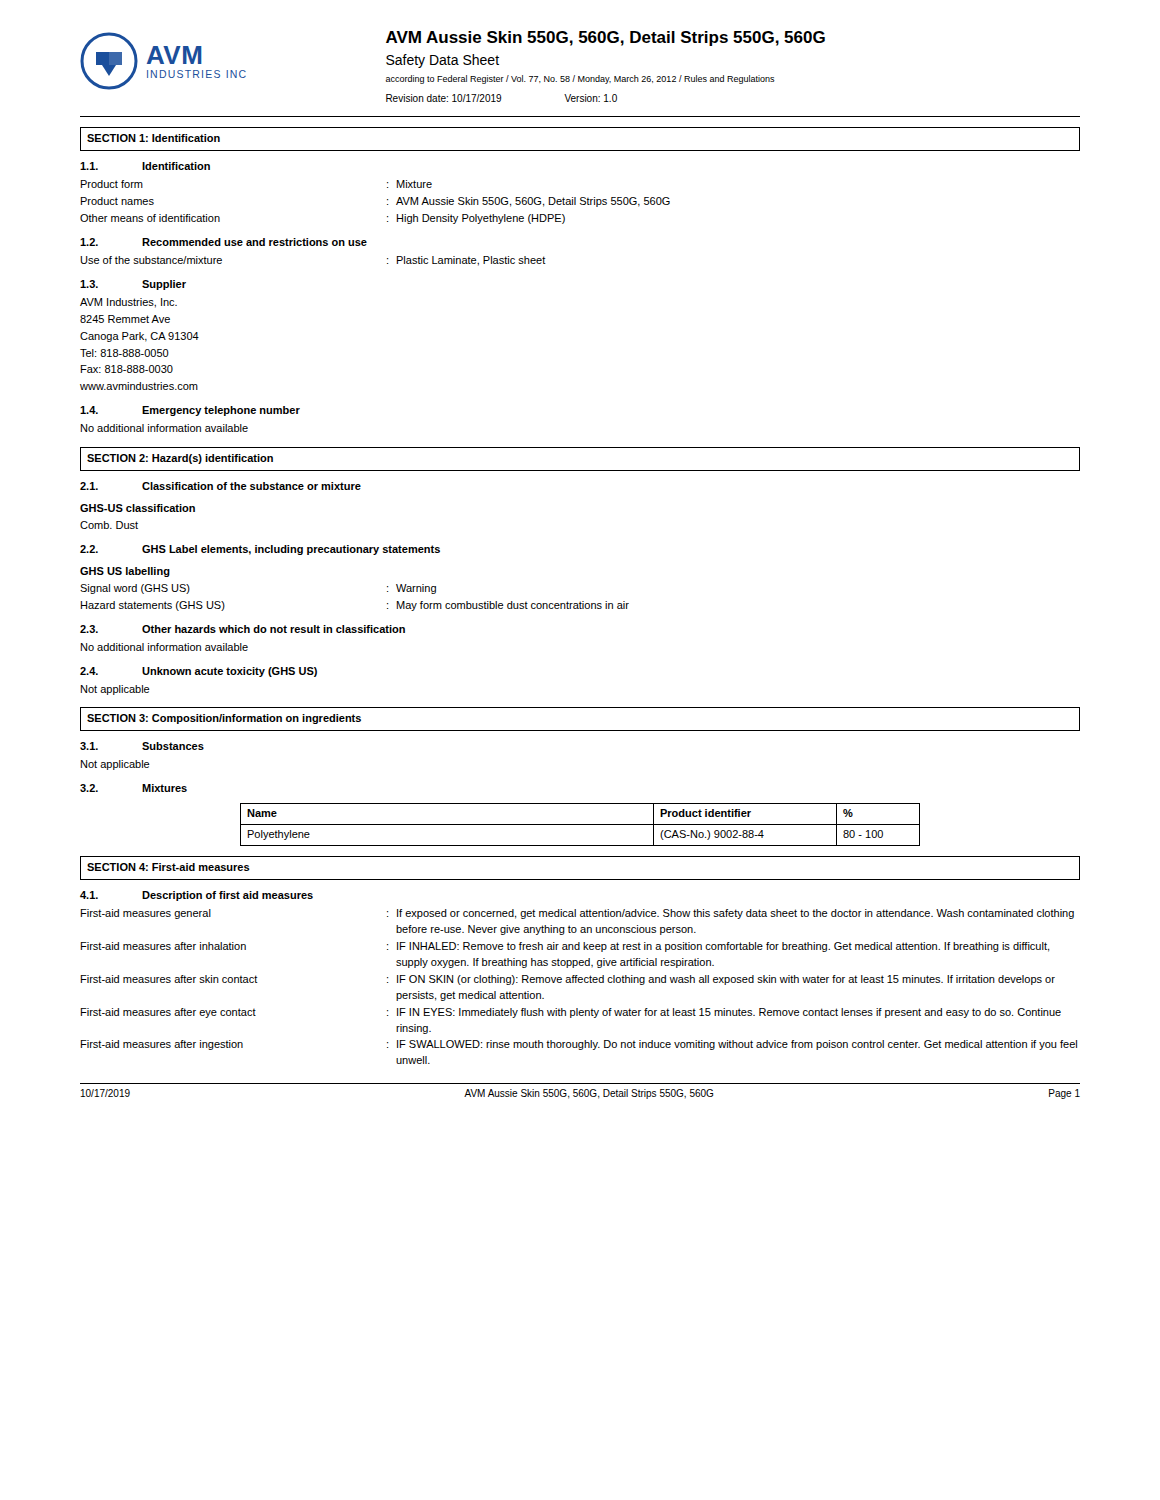AVM
INDUSTRIES INC
AVM Aussie Skin 550G, 560G, Detail Strips 550G, 560G
Safety Data Sheet
according to Federal Register / Vol. 77, No. 58 / Monday, March 26, 2012 / Rules and Regulations
Revision date: 10/17/2019 Version: 1.0
SECTION 1: Identification
1.1. Identification
Product form
:
Mixture
Product names
:
AVM Aussie Skin 550G, 560G, Detail Strips 550G, 560G
Other means of identification
:
High Density Polyethylene (HDPE)
1.2. Recommended use and restrictions on use
Use of the substance/mixture
:
Plastic Laminate, Plastic sheet
1.3. Supplier
AVM Industries, Inc.
8245 Remmet Ave
Canoga Park, CA 91304
Tel: 818-888-0050
Fax: 818-888-0030
www.avmindustries.com
1.4. Emergency telephone number
No additional information available
SECTION 2: Hazard(s) identification
2.1. Classification of the substance or mixture
GHS-US classification
Comb. Dust
2.2. GHS Label elements, including precautionary statements
GHS US labelling
Signal word (GHS US)
:
Warning
Hazard statements (GHS US)
:
May form combustible dust concentrations in air
2.3. Other hazards which do not result in classification
No additional information available
2.4. Unknown acute toxicity (GHS US)
Not applicable
SECTION 3: Composition/information on ingredients
3.1. Substances
Not applicable
3.2. Mixtures
| Name | Product identifier | % |
| --- | --- | --- |
| Polyethylene | (CAS-No.) 9002-88-4 | 80 - 100 |
SECTION 4: First-aid measures
4.1. Description of first aid measures
First-aid measures general
:
If exposed or concerned, get medical attention/advice. Show this safety data sheet to the doctor in attendance. Wash contaminated clothing before re-use. Never give anything to an unconscious person.
First-aid measures after inhalation
:
IF INHALED: Remove to fresh air and keep at rest in a position comfortable for breathing. Get medical attention. If breathing is difficult, supply oxygen. If breathing has stopped, give artificial respiration.
First-aid measures after skin contact
:
IF ON SKIN (or clothing): Remove affected clothing and wash all exposed skin with water for at least 15 minutes. If irritation develops or persists, get medical attention.
First-aid measures after eye contact
:
IF IN EYES: Immediately flush with plenty of water for at least 15 minutes. Remove contact lenses if present and easy to do so. Continue rinsing.
First-aid measures after ingestion
:
IF SWALLOWED: rinse mouth thoroughly. Do not induce vomiting without advice from poison control center. Get medical attention if you feel unwell.
10/17/2019
AVM Aussie Skin 550G, 560G, Detail Strips 550G, 560G
Page 1